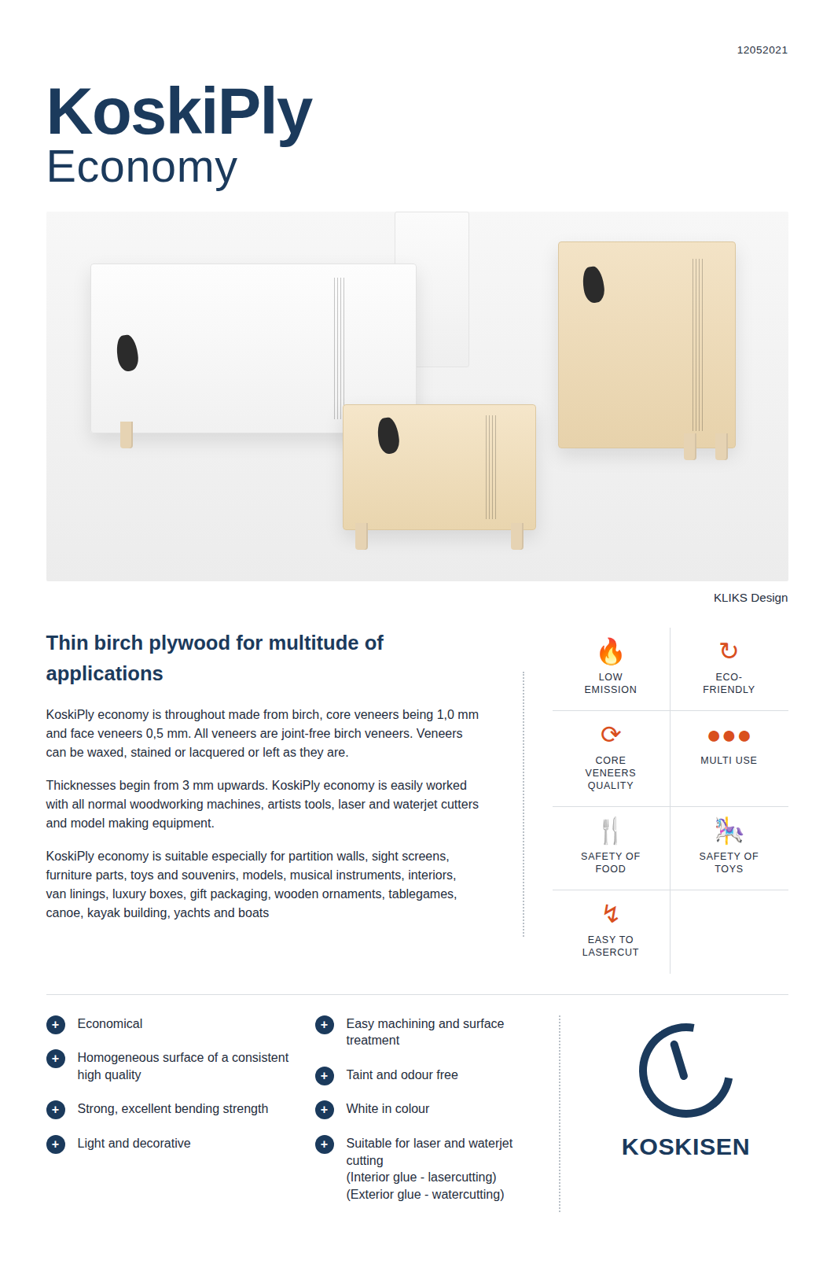12052021
KoskiPly
Economy
KLIKS Design
Thin birch plywood for multitude of applications
KoskiPly economy is throughout made from birch, core veneers being 1,0 mm and face veneers 0,5 mm. All veneers are joint-free birch veneers. Veneers can be waxed, stained or lacquered or left as they are.
Thicknesses begin from 3 mm upwards. KoskiPly economy is easily worked with all normal woodworking machines, artists tools, laser and waterjet cutters and model making equipment.
KoskiPly economy is suitable especially for partition walls, sight screens, furniture parts, toys and souvenirs, models, musical instruments, interiors, van linings, luxury boxes, gift packaging, wooden ornaments, tablegames, canoe, kayak building, yachts and boats
🔥 Low
emission
↻ Eco-
friendly
⟳ Core
veneers
quality
●●● Multi use
🍴 Safety of
food
🎠 Safety of
toys
↯ Easy to
lasercut
Economical
Homogeneous surface of a consistent high quality
Strong, excellent bending strength
Light and decorative
Easy machining and surface treatment
Taint and odour free
White in colour
Suitable for laser and waterjet cutting
(Interior glue - lasercutting)
(Exterior glue - watercutting)
KOSKISEN